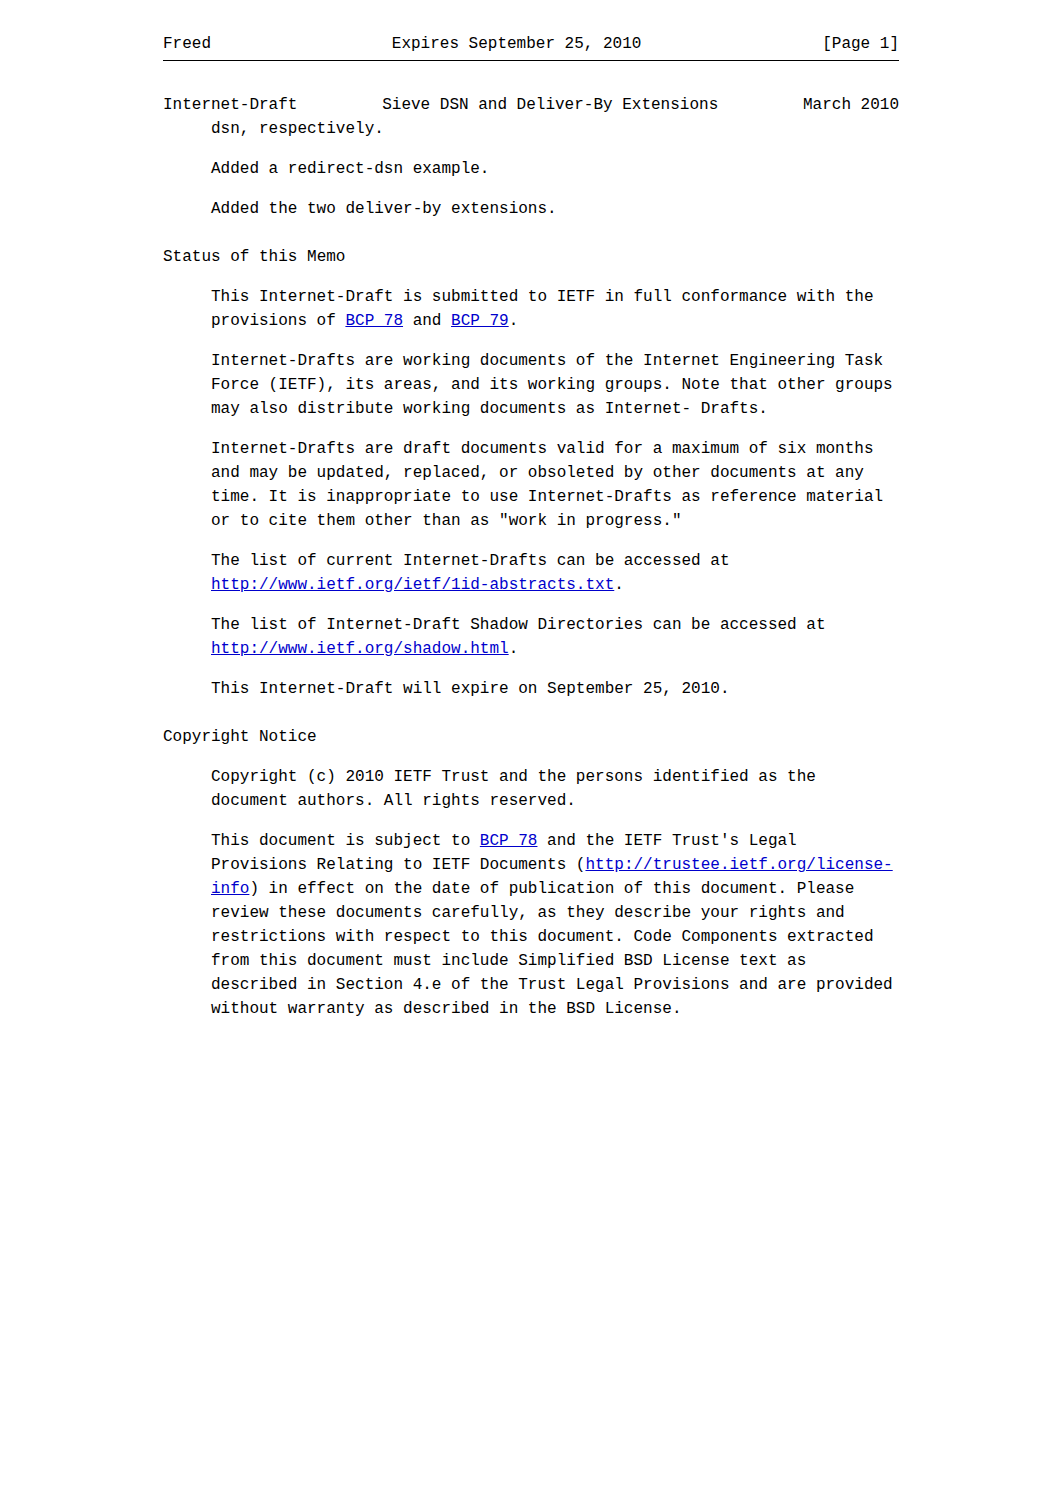Freed Expires September 25, 2010[Page 1]
Internet-Draft Sieve DSN and Deliver-By Extensions March 2010
dsn, respectively.
Added a redirect-dsn example.
Added the two deliver-by extensions.
Status of this Memo
This Internet-Draft is submitted to IETF in full conformance with the provisions of BCP 78 and BCP 79.
Internet-Drafts are working documents of the Internet Engineering Task Force (IETF), its areas, and its working groups. Note that other groups may also distribute working documents as Internet- Drafts.
Internet-Drafts are draft documents valid for a maximum of six months and may be updated, replaced, or obsoleted by other documents at any time. It is inappropriate to use Internet-Drafts as reference material or to cite them other than as "work in progress."
The list of current Internet-Drafts can be accessed at http://www.ietf.org/ietf/1id-abstracts.txt.
The list of Internet-Draft Shadow Directories can be accessed at http://www.ietf.org/shadow.html.
This Internet-Draft will expire on September 25, 2010.
Copyright Notice
Copyright (c) 2010 IETF Trust and the persons identified as the document authors. All rights reserved.
This document is subject to BCP 78 and the IETF Trust's Legal Provisions Relating to IETF Documents (http://trustee.ietf.org/license-info) in effect on the date of publication of this document. Please review these documents carefully, as they describe your rights and restrictions with respect to this document. Code Components extracted from this document must include Simplified BSD License text as described in Section 4.e of the Trust Legal Provisions and are provided without warranty as described in the BSD License.